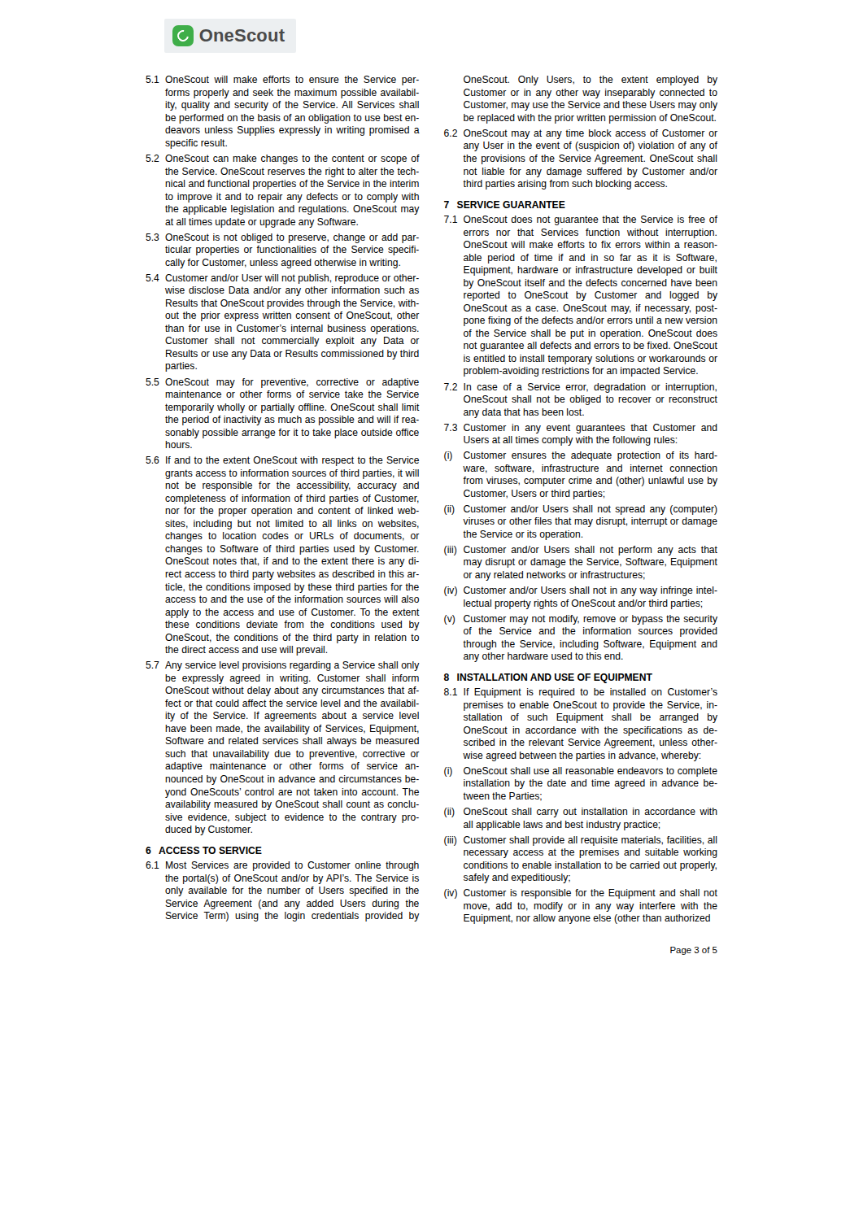OneScout
5.1 OneScout will make efforts to ensure the Service performs properly and seek the maximum possible availability, quality and security of the Service. All Services shall be performed on the basis of an obligation to use best endeavors unless Supplies expressly in writing promised a specific result.
5.2 OneScout can make changes to the content or scope of the Service. OneScout reserves the right to alter the technical and functional properties of the Service in the interim to improve it and to repair any defects or to comply with the applicable legislation and regulations. OneScout may at all times update or upgrade any Software.
5.3 OneScout is not obliged to preserve, change or add particular properties or functionalities of the Service specifically for Customer, unless agreed otherwise in writing.
5.4 Customer and/or User will not publish, reproduce or otherwise disclose Data and/or any other information such as Results that OneScout provides through the Service, without the prior express written consent of OneScout, other than for use in Customer’s internal business operations. Customer shall not commercially exploit any Data or Results or use any Data or Results commissioned by third parties.
5.5 OneScout may for preventive, corrective or adaptive maintenance or other forms of service take the Service temporarily wholly or partially offline. OneScout shall limit the period of inactivity as much as possible and will if reasonably possible arrange for it to take place outside office hours.
5.6 If and to the extent OneScout with respect to the Service grants access to information sources of third parties, it will not be responsible for the accessibility, accuracy and completeness of information of third parties of Customer, nor for the proper operation and content of linked websites, including but not limited to all links on websites, changes to location codes or URLs of documents, or changes to Software of third parties used by Customer. OneScout notes that, if and to the extent there is any direct access to third party websites as described in this article, the conditions imposed by these third parties for the access to and the use of the information sources will also apply to the access and use of Customer. To the extent these conditions deviate from the conditions used by OneScout, the conditions of the third party in relation to the direct access and use will prevail.
5.7 Any service level provisions regarding a Service shall only be expressly agreed in writing. Customer shall inform OneScout without delay about any circumstances that affect or that could affect the service level and the availability of the Service. If agreements about a service level have been made, the availability of Services, Equipment, Software and related services shall always be measured such that unavailability due to preventive, corrective or adaptive maintenance or other forms of service announced by OneScout in advance and circumstances beyond OneScouts’ control are not taken into account. The availability measured by OneScout shall count as conclusive evidence, subject to evidence to the contrary produced by Customer.
6 ACCESS TO SERVICE
6.1 Most Services are provided to Customer online through the portal(s) of OneScout and/or by API’s. The Service is only available for the number of Users specified in the Service Agreement (and any added Users during the Service Term) using the login credentials provided by OneScout. Only Users, to the extent employed by Customer or in any other way inseparably connected to Customer, may use the Service and these Users may only be replaced with the prior written permission of OneScout.
6.2 OneScout may at any time block access of Customer or any User in the event of (suspicion of) violation of any of the provisions of the Service Agreement. OneScout shall not liable for any damage suffered by Customer and/or third parties arising from such blocking access.
7 SERVICE GUARANTEE
7.1 OneScout does not guarantee that the Service is free of errors nor that Services function without interruption. OneScout will make efforts to fix errors within a reasonable period of time if and in so far as it is Software, Equipment, hardware or infrastructure developed or built by OneScout itself and the defects concerned have been reported to OneScout by Customer and logged by OneScout as a case. OneScout may, if necessary, postpone fixing of the defects and/or errors until a new version of the Service shall be put in operation. OneScout does not guarantee all defects and errors to be fixed. OneScout is entitled to install temporary solutions or workarounds or problem-avoiding restrictions for an impacted Service.
7.2 In case of a Service error, degradation or interruption, OneScout shall not be obliged to recover or reconstruct any data that has been lost.
7.3 Customer in any event guarantees that Customer and Users at all times comply with the following rules:
(i) Customer ensures the adequate protection of its hardware, software, infrastructure and internet connection from viruses, computer crime and (other) unlawful use by Customer, Users or third parties;
(ii) Customer and/or Users shall not spread any (computer) viruses or other files that may disrupt, interrupt or damage the Service or its operation.
(iii) Customer and/or Users shall not perform any acts that may disrupt or damage the Service, Software, Equipment or any related networks or infrastructures;
(iv) Customer and/or Users shall not in any way infringe intellectual property rights of OneScout and/or third parties;
(v) Customer may not modify, remove or bypass the security of the Service and the information sources provided through the Service, including Software, Equipment and any other hardware used to this end.
8 INSTALLATION AND USE OF EQUIPMENT
8.1 If Equipment is required to be installed on Customer’s premises to enable OneScout to provide the Service, installation of such Equipment shall be arranged by OneScout in accordance with the specifications as described in the relevant Service Agreement, unless otherwise agreed between the parties in advance, whereby:
(i) OneScout shall use all reasonable endeavors to complete installation by the date and time agreed in advance between the Parties;
(ii) OneScout shall carry out installation in accordance with all applicable laws and best industry practice;
(iii) Customer shall provide all requisite materials, facilities, all necessary access at the premises and suitable working conditions to enable installation to be carried out properly, safely and expeditiously;
(iv) Customer is responsible for the Equipment and shall not move, add to, modify or in any way interfere with the Equipment, nor allow anyone else (other than authorized
Page 3 of 5